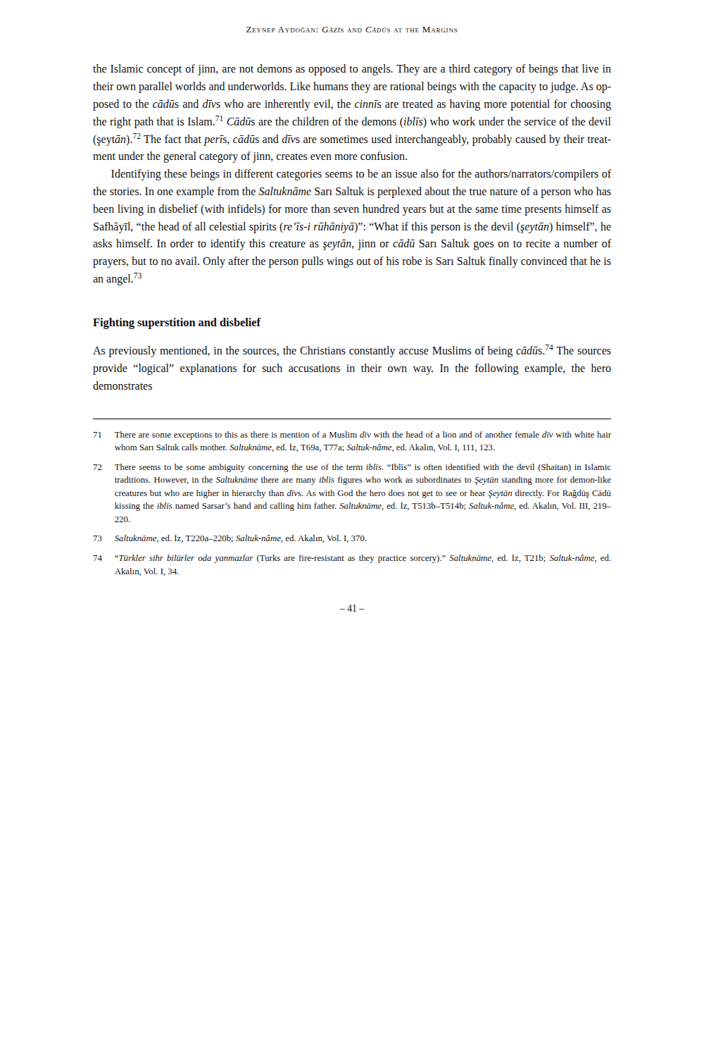Zeynep Aydoğan: Gāzīs and Cādūs at the Margins
the Islamic concept of jinn, are not demons as opposed to angels. They are a third category of beings that live in their own parallel worlds and underworlds. Like humans they are rational beings with the capacity to judge. As opposed to the cādūs and dīvs who are inherently evil, the cinnīs are treated as having more potential for choosing the right path that is Islam.71 Cādūs are the children of the demons (iblīs) who work under the service of the devil (şeytān).72 The fact that perīs, cādūs and dīvs are sometimes used interchangeably, probably caused by their treatment under the general category of jinn, creates even more confusion.
Identifying these beings in different categories seems to be an issue also for the authors/narrators/compilers of the stories. In one example from the Saltuknāme Sarı Saltuk is perplexed about the true nature of a person who has been living in disbelief (with infidels) for more than seven hundred years but at the same time presents himself as Safhāyīl, “the head of all celestial spirits (re’īs-i rūhāniyā)”: “What if this person is the devil (şeytān) himself”, he asks himself. In order to identify this creature as şeytān, jinn or cādū Sarı Saltuk goes on to recite a number of prayers, but to no avail. Only after the person pulls wings out of his robe is Sarı Saltuk finally convinced that he is an angel.73
Fighting superstition and disbelief
As previously mentioned, in the sources, the Christians constantly accuse Muslims of being cādūs.74 The sources provide “logical” explanations for such accusations in their own way. In the following example, the hero demonstrates
There are some exceptions to this as there is mention of a Muslim dīv with the head of a lion and of another female dīv with white hair whom Sarı Saltuk calls mother. Saltuknāme, ed. İz, T69a, T77a; Saltuk-nâme, ed. Akalın, Vol. I, 111, 123.
There seems to be some ambiguity concerning the use of the term iblīs. “Iblīs” is often identified with the devil (Shaitan) in Islamic traditions. However, in the Saltuknāme there are many iblīs figures who work as subordinates to Şeytān standing more for demon-like creatures but who are higher in hierarchy than dīvs. As with God the hero does not get to see or hear Şeytān directly. For Rağdūş Cādū kissing the iblīs named Sarsar’s hand and calling him father. Saltuknāme, ed. İz, T513b–T514b; Saltuk-nâme, ed. Akalın, Vol. III, 219–220.
Saltuknāme, ed. İz, T220a–220b; Saltuk-nâme, ed. Akalın, Vol. I, 370.
“Türkler sihr bilürler oda yanmazlar (Turks are fire-resistant as they practice sorcery).” Saltuknāme, ed. İz, T21b; Saltuk-nâme, ed. Akalın, Vol. I, 34.
– 41 –